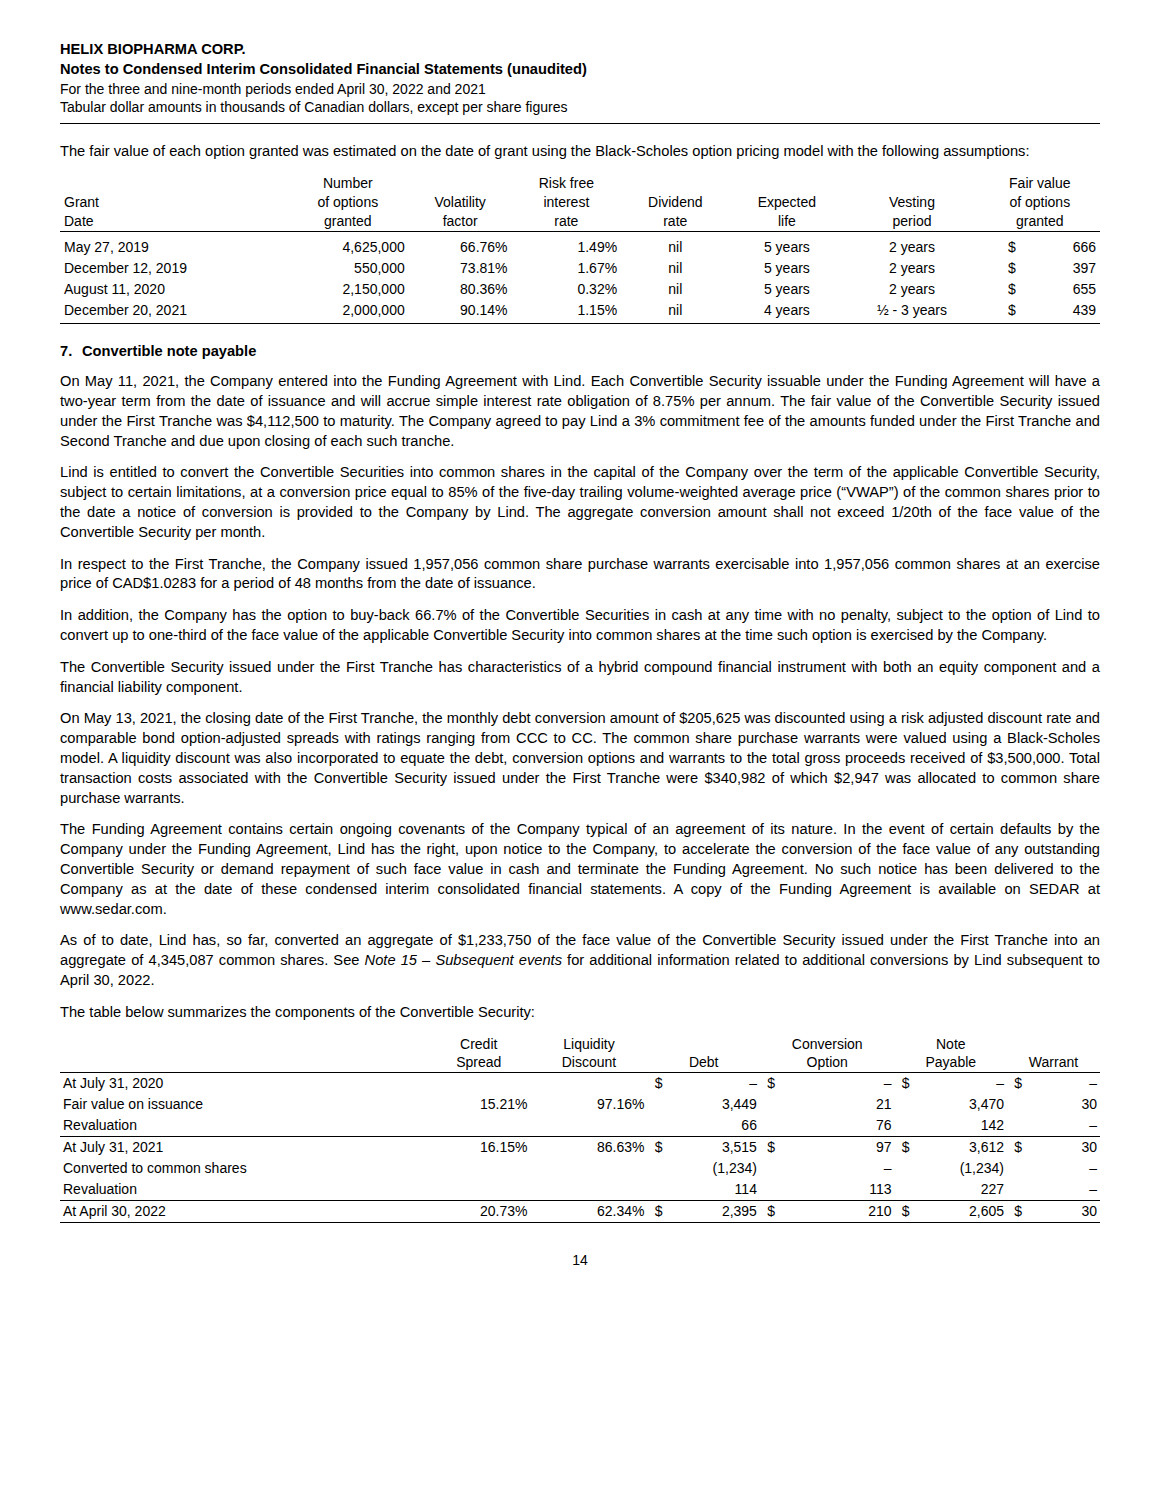HELIX BIOPHARMA CORP.
Notes to Condensed Interim Consolidated Financial Statements (unaudited)
For the three and nine-month periods ended April 30, 2022 and 2021
Tabular dollar amounts in thousands of Canadian dollars, except per share figures
The fair value of each option granted was estimated on the date of grant using the Black-Scholes option pricing model with the following assumptions:
| | Number | | Risk free | | | | Fair value |
| --- | --- | --- | --- | --- | --- | --- | --- |
| Grant | of options | Volatility | interest | Dividend | Expected | Vesting | of options |
| Date | granted | factor | rate | rate | life | period | granted |
| May 27, 2019 | 4,625,000 | 66.76% | 1.49% | nil | 5 years | 2 years | $ | 666 |
| December 12, 2019 | 550,000 | 73.81% | 1.67% | nil | 5 years | 2 years | $ | 397 |
| August 11, 2020 | 2,150,000 | 80.36% | 0.32% | nil | 5 years | 2 years | $ | 655 |
| December 20, 2021 | 2,000,000 | 90.14% | 1.15% | nil | 4 years | ½ - 3 years | $ | 439 |
7. Convertible note payable
On May 11, 2021, the Company entered into the Funding Agreement with Lind. Each Convertible Security issuable under the Funding Agreement will have a two-year term from the date of issuance and will accrue simple interest rate obligation of 8.75% per annum. The fair value of the Convertible Security issued under the First Tranche was $4,112,500 to maturity. The Company agreed to pay Lind a 3% commitment fee of the amounts funded under the First Tranche and Second Tranche and due upon closing of each such tranche.
Lind is entitled to convert the Convertible Securities into common shares in the capital of the Company over the term of the applicable Convertible Security, subject to certain limitations, at a conversion price equal to 85% of the five-day trailing volume-weighted average price (“VWAP”) of the common shares prior to the date a notice of conversion is provided to the Company by Lind. The aggregate conversion amount shall not exceed 1/20th of the face value of the Convertible Security per month.
In respect to the First Tranche, the Company issued 1,957,056 common share purchase warrants exercisable into 1,957,056 common shares at an exercise price of CAD$1.0283 for a period of 48 months from the date of issuance.
In addition, the Company has the option to buy-back 66.7% of the Convertible Securities in cash at any time with no penalty, subject to the option of Lind to convert up to one-third of the face value of the applicable Convertible Security into common shares at the time such option is exercised by the Company.
The Convertible Security issued under the First Tranche has characteristics of a hybrid compound financial instrument with both an equity component and a financial liability component.
On May 13, 2021, the closing date of the First Tranche, the monthly debt conversion amount of $205,625 was discounted using a risk adjusted discount rate and comparable bond option-adjusted spreads with ratings ranging from CCC to CC. The common share purchase warrants were valued using a Black-Scholes model. A liquidity discount was also incorporated to equate the debt, conversion options and warrants to the total gross proceeds received of $3,500,000. Total transaction costs associated with the Convertible Security issued under the First Tranche were $340,982 of which $2,947 was allocated to common share purchase warrants.
The Funding Agreement contains certain ongoing covenants of the Company typical of an agreement of its nature. In the event of certain defaults by the Company under the Funding Agreement, Lind has the right, upon notice to the Company, to accelerate the conversion of the face value of any outstanding Convertible Security or demand repayment of such face value in cash and terminate the Funding Agreement. No such notice has been delivered to the Company as at the date of these condensed interim consolidated financial statements. A copy of the Funding Agreement is available on SEDAR at www.sedar.com.
As of to date, Lind has, so far, converted an aggregate of $1,233,750 of the face value of the Convertible Security issued under the First Tranche into an aggregate of 4,345,087 common shares. See Note 15 – Subsequent events for additional information related to additional conversions by Lind subsequent to April 30, 2022.
The table below summarizes the components of the Convertible Security:
| | Credit | Liquidity | | Conversion | Note | |
| --- | --- | --- | --- | --- | --- | --- |
| | Spread | Discount | Debt | Option | Payable | Warrant |
| At July 31, 2020 | | | $ | – | $ | – | $ | – | $ | – |
| Fair value on issuance | 15.21% | 97.16% | | 3,449 | | 21 | | 3,470 | | 30 |
| Revaluation | | | | 66 | | 76 | | 142 | | – |
| At July 31, 2021 | 16.15% | 86.63% | $ | 3,515 | $ | 97 | $ | 3,612 | $ | 30 |
| Converted to common shares | | | | (1,234) | | – | | (1,234) | | – |
| Revaluation | | | | 114 | | 113 | | 227 | | – |
| At April 30, 2022 | 20.73% | 62.34% | $ | 2,395 | $ | 210 | $ | 2,605 | $ | 30 |
14